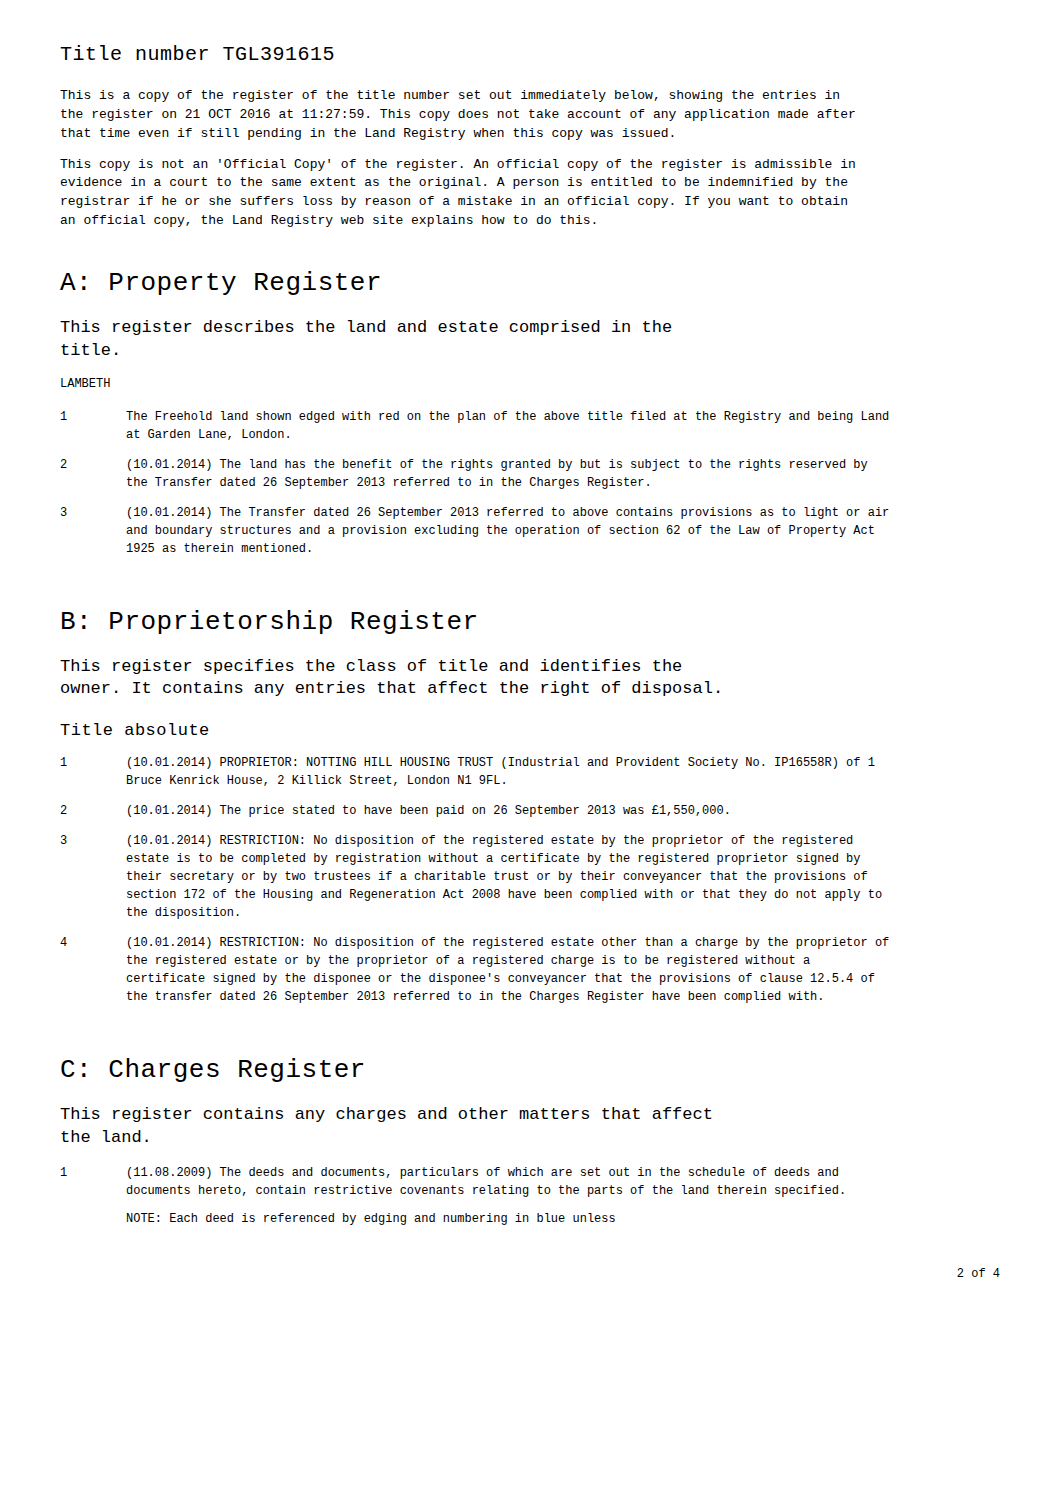Title number TGL391615
This is a copy of the register of the title number set out immediately below, showing the entries in the register on 21 OCT 2016 at 11:27:59. This copy does not take account of any application made after that time even if still pending in the Land Registry when this copy was issued.
This copy is not an 'Official Copy' of the register. An official copy of the register is admissible in evidence in a court to the same extent as the original. A person is entitled to be indemnified by the registrar if he or she suffers loss by reason of a mistake in an official copy. If you want to obtain an official copy, the Land Registry web site explains how to do this.
A: Property Register
This register describes the land and estate comprised in the title.
LAMBETH
| 1 | The Freehold land shown edged with red on the plan of the above title filed at the Registry and being Land at Garden Lane, London. |
| 2 | (10.01.2014) The land has the benefit of the rights granted by but is subject to the rights reserved by the Transfer dated 26 September 2013 referred to in the Charges Register. |
| 3 | (10.01.2014) The Transfer dated 26 September 2013 referred to above contains provisions as to light or air and boundary structures and a provision excluding the operation of section 62 of the Law of Property Act 1925 as therein mentioned. |
B: Proprietorship Register
This register specifies the class of title and identifies the owner. It contains any entries that affect the right of disposal.
Title absolute
| 1 | (10.01.2014) PROPRIETOR: NOTTING HILL HOUSING TRUST (Industrial and Provident Society No. IP16558R) of 1 Bruce Kenrick House, 2 Killick Street, London N1 9FL. |
| 2 | (10.01.2014) The price stated to have been paid on 26 September 2013 was £1,550,000. |
| 3 | (10.01.2014) RESTRICTION: No disposition of the registered estate by the proprietor of the registered estate is to be completed by registration without a certificate by the registered proprietor signed by their secretary or by two trustees if a charitable trust or by their conveyancer that the provisions of section 172 of the Housing and Regeneration Act 2008 have been complied with or that they do not apply to the disposition. |
| 4 | (10.01.2014) RESTRICTION: No disposition of the registered estate other than a charge by the proprietor of the registered estate or by the proprietor of a registered charge is to be registered without a certificate signed by the disponee or the disponee's conveyancer that the provisions of clause 12.5.4 of the transfer dated 26 September 2013 referred to in the Charges Register have been complied with. |
C: Charges Register
This register contains any charges and other matters that affect the land.
| 1 | (11.08.2009) The deeds and documents, particulars of which are set out in the schedule of deeds and documents hereto, contain restrictive covenants relating to the parts of the land therein specified. NOTE: Each deed is referenced by edging and numbering in blue unless |
2 of 4